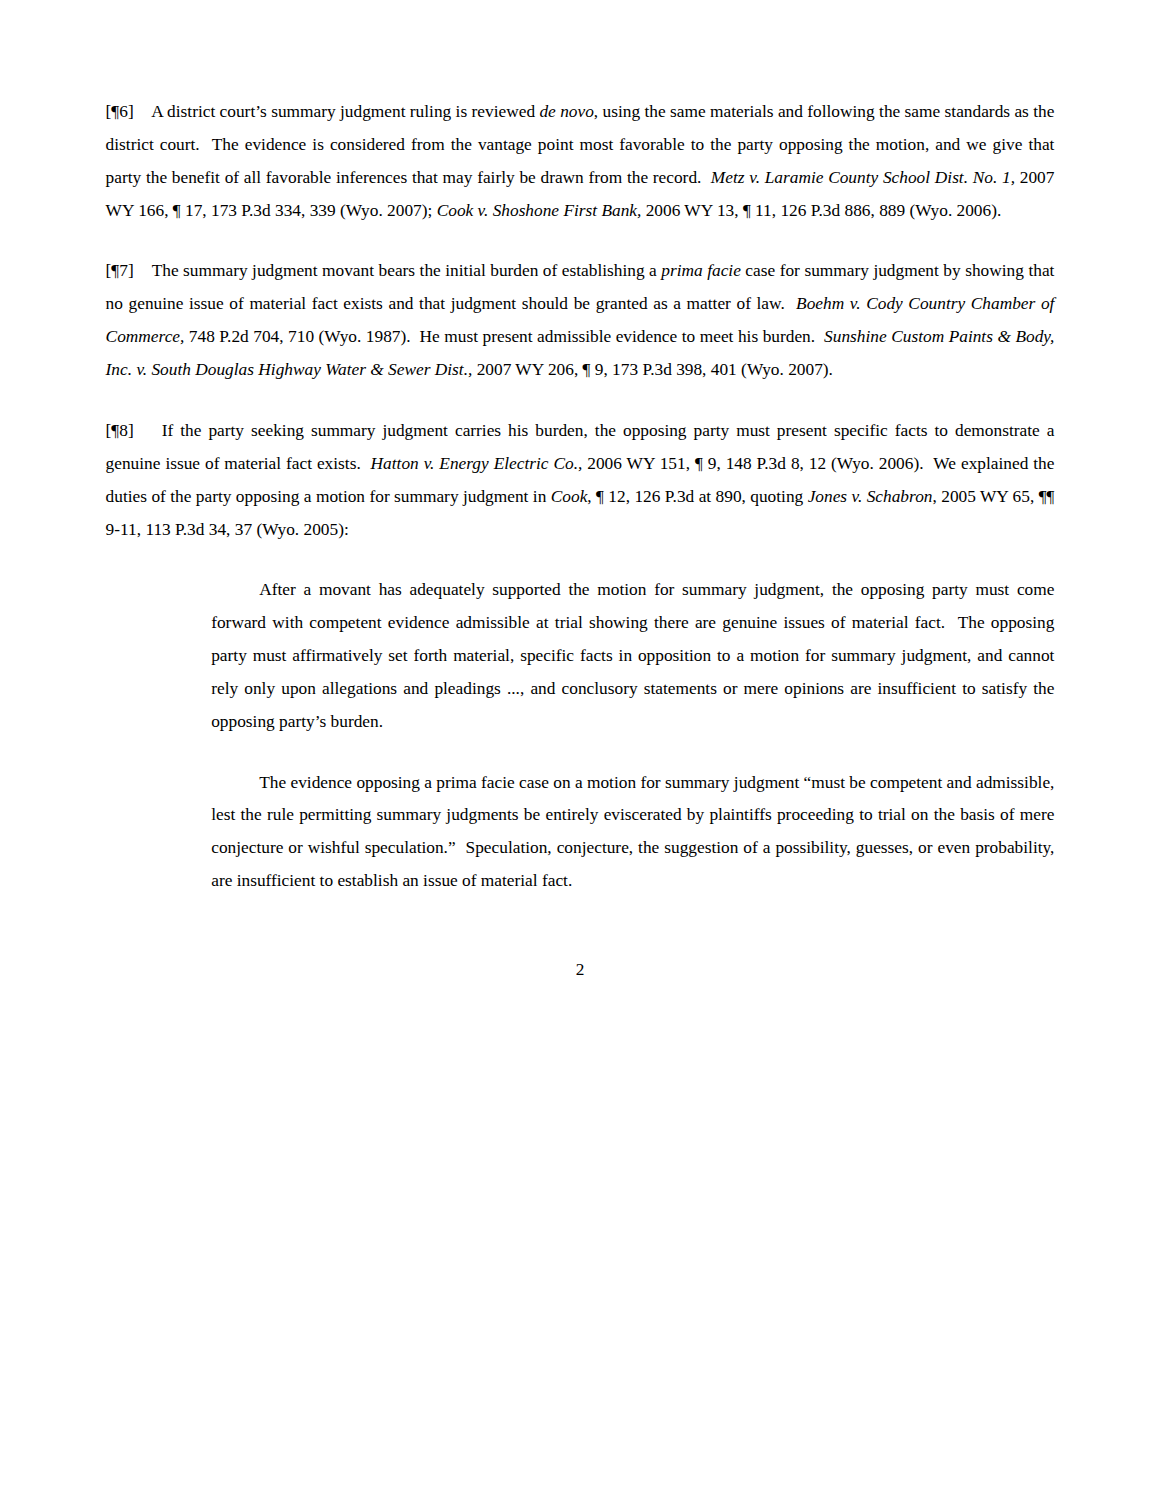[¶6] A district court’s summary judgment ruling is reviewed de novo, using the same materials and following the same standards as the district court. The evidence is considered from the vantage point most favorable to the party opposing the motion, and we give that party the benefit of all favorable inferences that may fairly be drawn from the record. Metz v. Laramie County School Dist. No. 1, 2007 WY 166, ¶ 17, 173 P.3d 334, 339 (Wyo. 2007); Cook v. Shoshone First Bank, 2006 WY 13, ¶ 11, 126 P.3d 886, 889 (Wyo. 2006).
[¶7] The summary judgment movant bears the initial burden of establishing a prima facie case for summary judgment by showing that no genuine issue of material fact exists and that judgment should be granted as a matter of law. Boehm v. Cody Country Chamber of Commerce, 748 P.2d 704, 710 (Wyo. 1987). He must present admissible evidence to meet his burden. Sunshine Custom Paints & Body, Inc. v. South Douglas Highway Water & Sewer Dist., 2007 WY 206, ¶ 9, 173 P.3d 398, 401 (Wyo. 2007).
[¶8] If the party seeking summary judgment carries his burden, the opposing party must present specific facts to demonstrate a genuine issue of material fact exists. Hatton v. Energy Electric Co., 2006 WY 151, ¶ 9, 148 P.3d 8, 12 (Wyo. 2006). We explained the duties of the party opposing a motion for summary judgment in Cook, ¶ 12, 126 P.3d at 890, quoting Jones v. Schabron, 2005 WY 65, ¶¶ 9-11, 113 P.3d 34, 37 (Wyo. 2005):
After a movant has adequately supported the motion for summary judgment, the opposing party must come forward with competent evidence admissible at trial showing there are genuine issues of material fact. The opposing party must affirmatively set forth material, specific facts in opposition to a motion for summary judgment, and cannot rely only upon allegations and pleadings ..., and conclusory statements or mere opinions are insufficient to satisfy the opposing party’s burden.
The evidence opposing a prima facie case on a motion for summary judgment “must be competent and admissible, lest the rule permitting summary judgments be entirely eviscerated by plaintiffs proceeding to trial on the basis of mere conjecture or wishful speculation.” Speculation, conjecture, the suggestion of a possibility, guesses, or even probability, are insufficient to establish an issue of material fact.
2